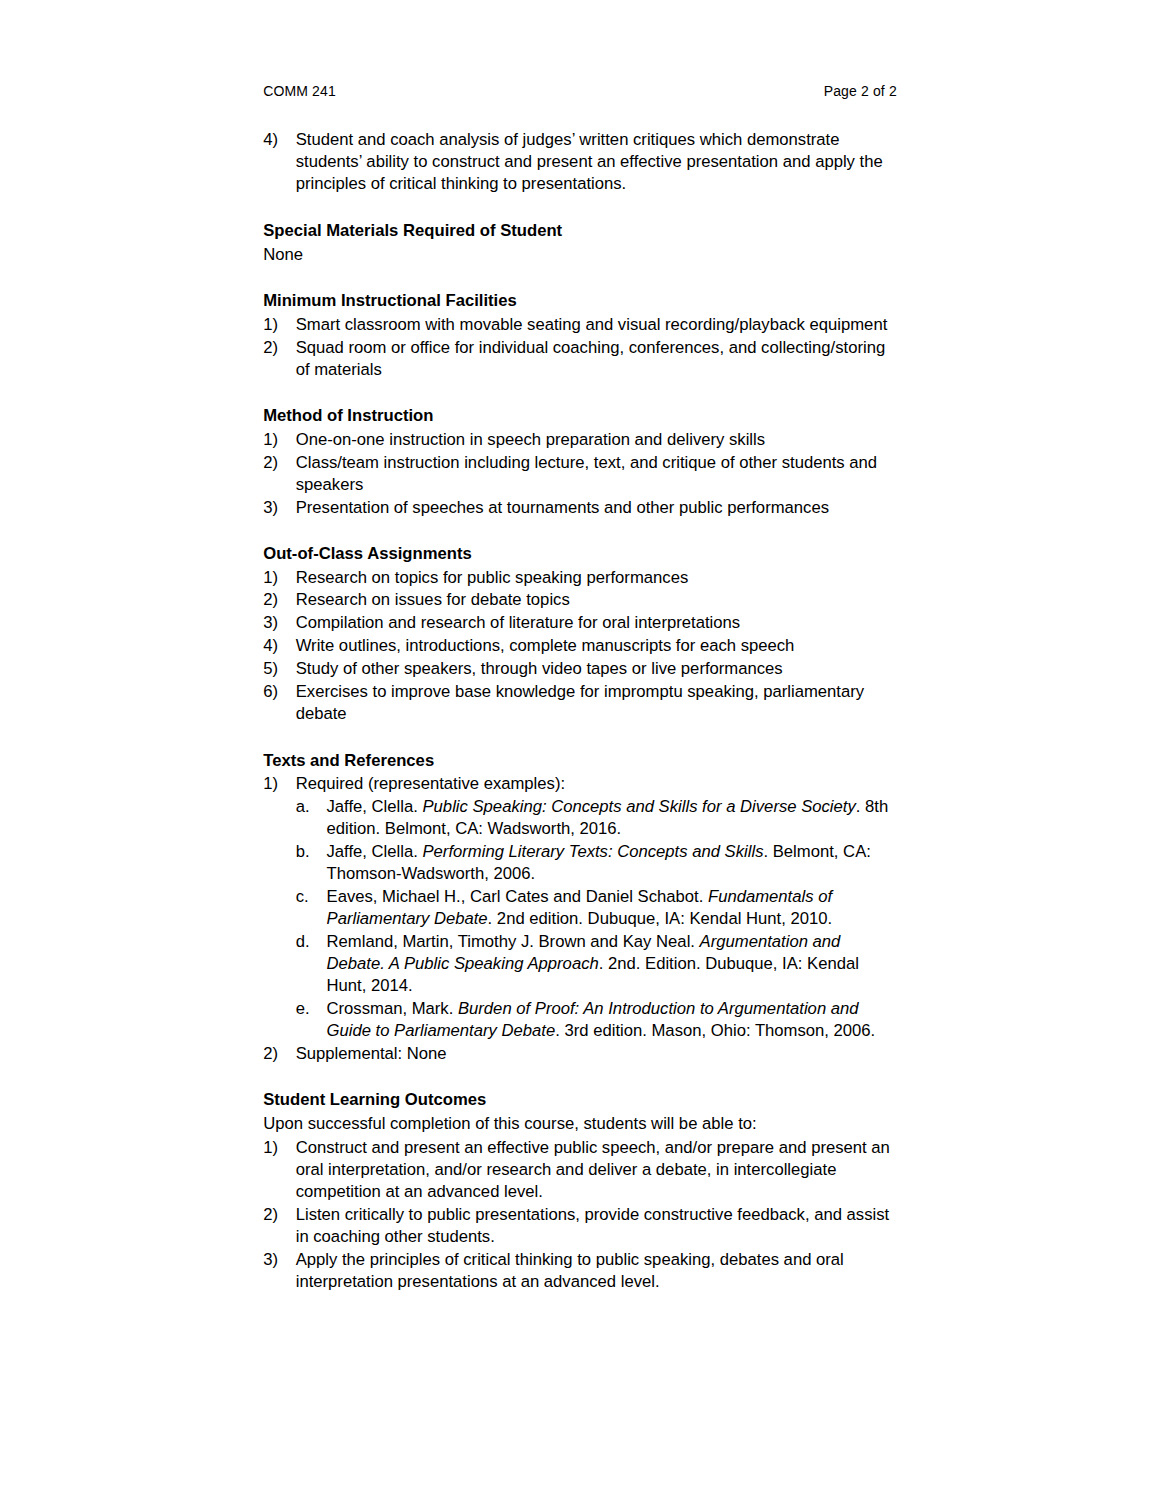COMM 241 Page 2 of 2
4) Student and coach analysis of judges’ written critiques which demonstrate students’ ability to construct and present an effective presentation and apply the principles of critical thinking to presentations.
Special Materials Required of Student
None
Minimum Instructional Facilities
1) Smart classroom with movable seating and visual recording/playback equipment
2) Squad room or office for individual coaching, conferences, and collecting/storing of materials
Method of Instruction
1) One-on-one instruction in speech preparation and delivery skills
2) Class/team instruction including lecture, text, and critique of other students and speakers
3) Presentation of speeches at tournaments and other public performances
Out-of-Class Assignments
1) Research on topics for public speaking performances
2) Research on issues for debate topics
3) Compilation and research of literature for oral interpretations
4) Write outlines, introductions, complete manuscripts for each speech
5) Study of other speakers, through video tapes or live performances
6) Exercises to improve base knowledge for impromptu speaking, parliamentary debate
Texts and References
1) Required (representative examples):
a. Jaffe, Clella. Public Speaking: Concepts and Skills for a Diverse Society. 8th edition. Belmont, CA: Wadsworth, 2016.
b. Jaffe, Clella. Performing Literary Texts: Concepts and Skills. Belmont, CA: Thomson-Wadsworth, 2006.
c. Eaves, Michael H., Carl Cates and Daniel Schabot. Fundamentals of Parliamentary Debate. 2nd edition. Dubuque, IA: Kendal Hunt, 2010.
d. Remland, Martin, Timothy J. Brown and Kay Neal. Argumentation and Debate. A Public Speaking Approach. 2nd. Edition. Dubuque, IA: Kendal Hunt, 2014.
e. Crossman, Mark. Burden of Proof: An Introduction to Argumentation and Guide to Parliamentary Debate. 3rd edition. Mason, Ohio: Thomson, 2006.
2) Supplemental: None
Student Learning Outcomes
Upon successful completion of this course, students will be able to:
1) Construct and present an effective public speech, and/or prepare and present an oral interpretation, and/or research and deliver a debate, in intercollegiate competition at an advanced level.
2) Listen critically to public presentations, provide constructive feedback, and assist in coaching other students.
3) Apply the principles of critical thinking to public speaking, debates and oral interpretation presentations at an advanced level.